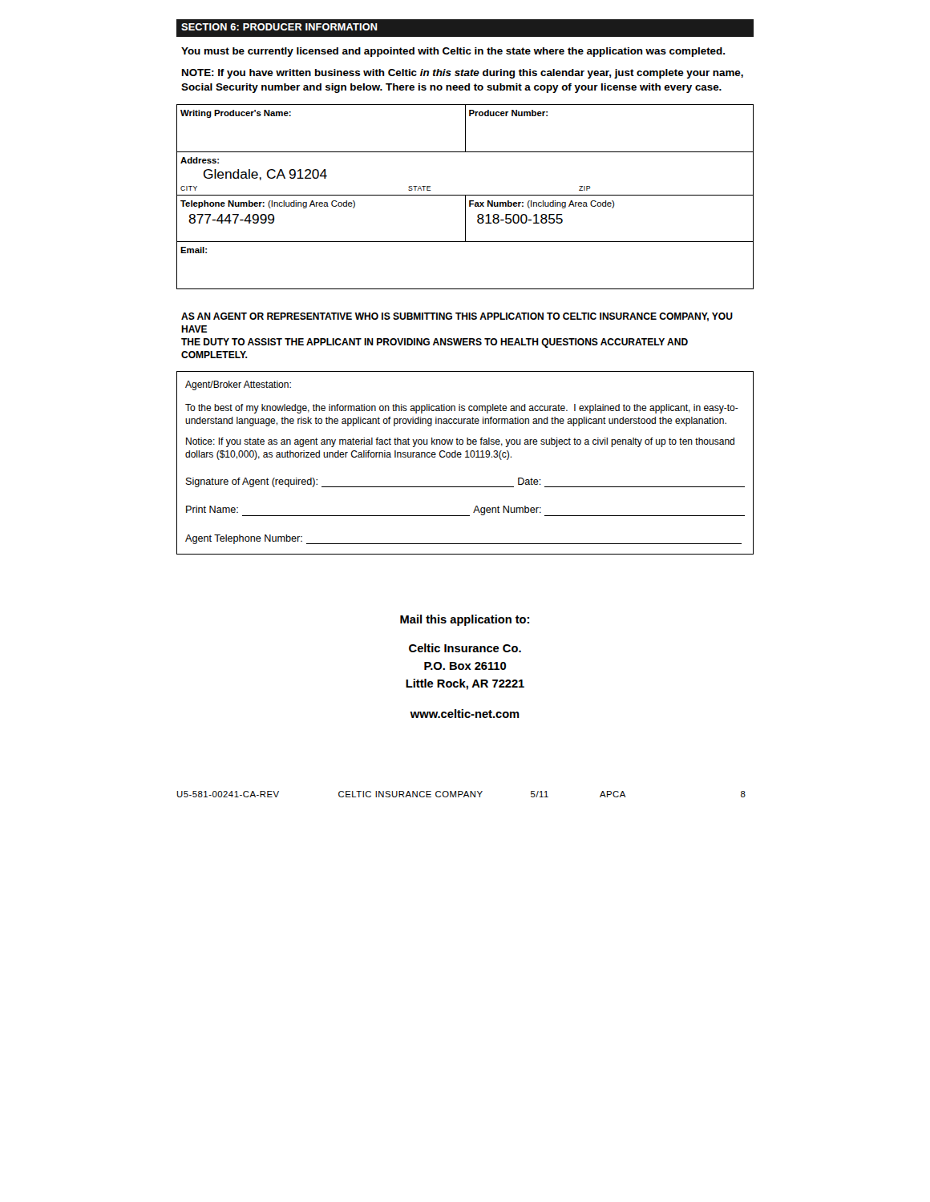SECTION 6: PRODUCER INFORMATION
You must be currently licensed and appointed with Celtic in the state where the application was completed.
NOTE: If you have written business with Celtic in this state during this calendar year, just complete your name, Social Security number and sign below. There is no need to submit a copy of your license with every case.
| Writing Producer's Name: | Producer Number: |
| Address: Glendale, CA 91204 CITY STATE ZIP |
| Telephone Number: (Including Area Code) 877-447-4999 | Fax Number: (Including Area Code) 818-500-1855 |
| Email: |
AS AN AGENT OR REPRESENTATIVE WHO IS SUBMITTING THIS APPLICATION TO CELTIC INSURANCE COMPANY, YOU HAVE
THE DUTY TO ASSIST THE APPLICANT IN PROVIDING ANSWERS TO HEALTH QUESTIONS ACCURATELY AND COMPLETELY.
Agent/Broker Attestation:
To the best of my knowledge, the information on this application is complete and accurate. I explained to the applicant, in easy-to-understand language, the risk to the applicant of providing inaccurate information and the applicant understood the explanation.
Notice: If you state as an agent any material fact that you know to be false, you are subject to a civil penalty of up to ten thousand dollars ($10,000), as authorized under California Insurance Code 10119.3(c).
Signature of Agent (required): Date:
Print Name: Agent Number:
Agent Telephone Number:
Mail this application to:
Celtic Insurance Co.
P.O. Box 26110
Little Rock, AR 72221
www.celtic-net.com
U5-581-00241-CA-REV
CELTIC INSURANCE COMPANY
5/11
APCA
8